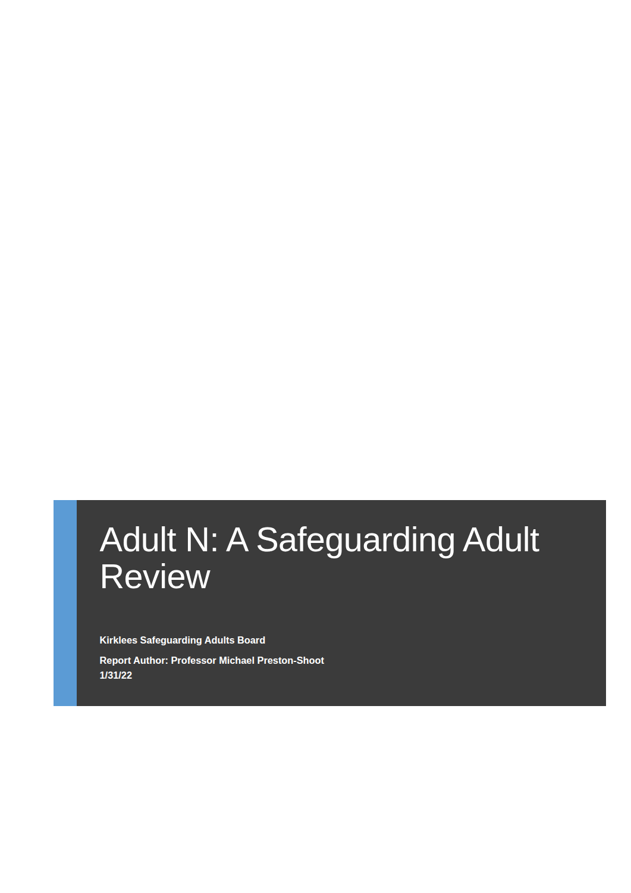Adult N: A Safeguarding Adult Review
Kirklees Safeguarding Adults Board
Report Author: Professor Michael Preston-Shoot
1/31/22